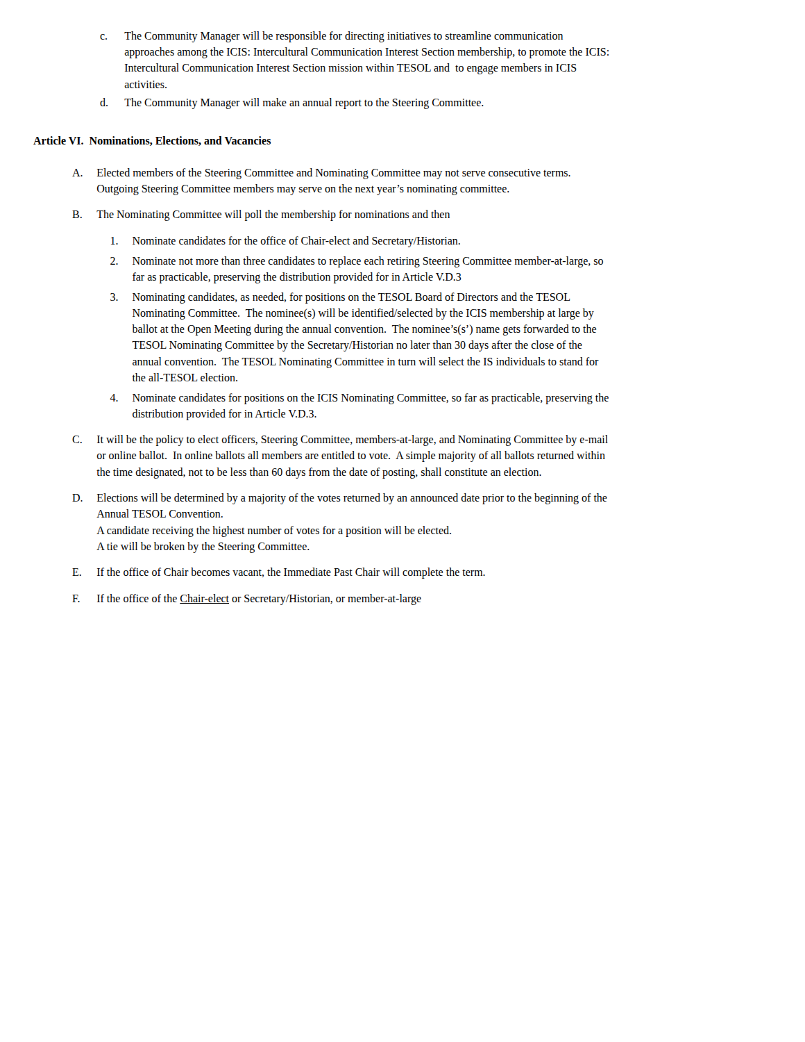c. The Community Manager will be responsible for directing initiatives to streamline communication approaches among the ICIS: Intercultural Communication Interest Section membership, to promote the ICIS: Intercultural Communication Interest Section mission within TESOL and to engage members in ICIS activities.
d. The Community Manager will make an annual report to the Steering Committee.
Article VI. Nominations, Elections, and Vacancies
A. Elected members of the Steering Committee and Nominating Committee may not serve consecutive terms. Outgoing Steering Committee members may serve on the next year’s nominating committee.
B. The Nominating Committee will poll the membership for nominations and then
1. Nominate candidates for the office of Chair-elect and Secretary/Historian.
2. Nominate not more than three candidates to replace each retiring Steering Committee member-at-large, so far as practicable, preserving the distribution provided for in Article V.D.3
3. Nominating candidates, as needed, for positions on the TESOL Board of Directors and the TESOL Nominating Committee. The nominee(s) will be identified/selected by the ICIS membership at large by ballot at the Open Meeting during the annual convention. The nominee’s(s’) name gets forwarded to the TESOL Nominating Committee by the Secretary/Historian no later than 30 days after the close of the annual convention. The TESOL Nominating Committee in turn will select the IS individuals to stand for the all-TESOL election.
4. Nominate candidates for positions on the ICIS Nominating Committee, so far as practicable, preserving the distribution provided for in Article V.D.3.
C. It will be the policy to elect officers, Steering Committee, members-at-large, and Nominating Committee by e-mail or online ballot. In online ballots all members are entitled to vote. A simple majority of all ballots returned within the time designated, not to be less than 60 days from the date of posting, shall constitute an election.
D. Elections will be determined by a majority of the votes returned by an announced date prior to the beginning of the Annual TESOL Convention. A candidate receiving the highest number of votes for a position will be elected. A tie will be broken by the Steering Committee.
E. If the office of Chair becomes vacant, the Immediate Past Chair will complete the term.
F. If the office of the Chair-elect or Secretary/Historian, or member-at-large